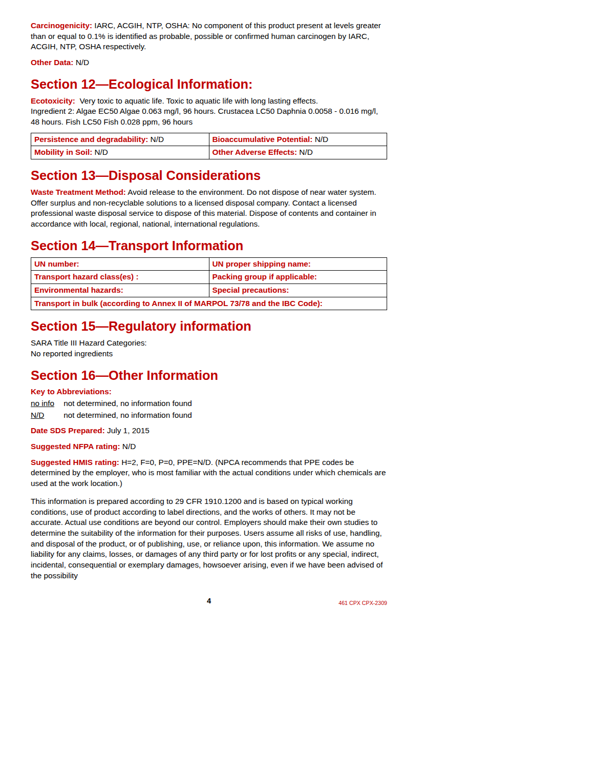Carcinogenicity: IARC, ACGIH, NTP, OSHA: No component of this product present at levels greater than or equal to 0.1% is identified as probable, possible or confirmed human carcinogen by IARC, ACGIH, NTP, OSHA respectively.
Other Data: N/D
Section 12—Ecological Information:
Ecotoxicity: Very toxic to aquatic life. Toxic to aquatic life with long lasting effects.
Ingredient 2: Algae EC50 Algae 0.063 mg/l, 96 hours. Crustacea LC50 Daphnia 0.0058 - 0.016 mg/l, 48 hours. Fish LC50 Fish 0.028 ppm, 96 hours
| Persistence and degradability: N/D | Bioaccumulative Potential: N/D |
| Mobility in Soil: N/D | Other Adverse Effects: N/D |
Section 13—Disposal Considerations
Waste Treatment Method: Avoid release to the environment. Do not dispose of near water system. Offer surplus and non-recyclable solutions to a licensed disposal company. Contact a licensed professional waste disposal service to dispose of this material. Dispose of contents and container in accordance with local, regional, national, international regulations.
Section 14—Transport Information
| UN number: | UN proper shipping name: |
| Transport hazard class(es) : | Packing group if applicable: |
| Environmental hazards: | Special precautions: |
| Transport in bulk (according to Annex II of MARPOL 73/78 and the IBC Code): |
Section 15—Regulatory information
SARA Title III Hazard Categories:
No reported ingredients
Section 16—Other Information
Key to Abbreviations:
no info not determined, no information found
N/D not determined, no information found
Date SDS Prepared: July 1, 2015
Suggested NFPA rating: N/D
Suggested HMIS rating: H=2, F=0, P=0, PPE=N/D. (NPCA recommends that PPE codes be determined by the employer, who is most familiar with the actual conditions under which chemicals are used at the work location.)
This information is prepared according to 29 CFR 1910.1200 and is based on typical working conditions, use of product according to label directions, and the works of others. It may not be accurate. Actual use conditions are beyond our control. Employers should make their own studies to determine the suitability of the information for their purposes. Users assume all risks of use, handling, and disposal of the product, or of publishing, use, or reliance upon, this information. We assume no liability for any claims, losses, or damages of any third party or for lost profits or any special, indirect, incidental, consequential or exemplary damages, howsoever arising, even if we have been advised of the possibility
4
461 CPX CPX-2309